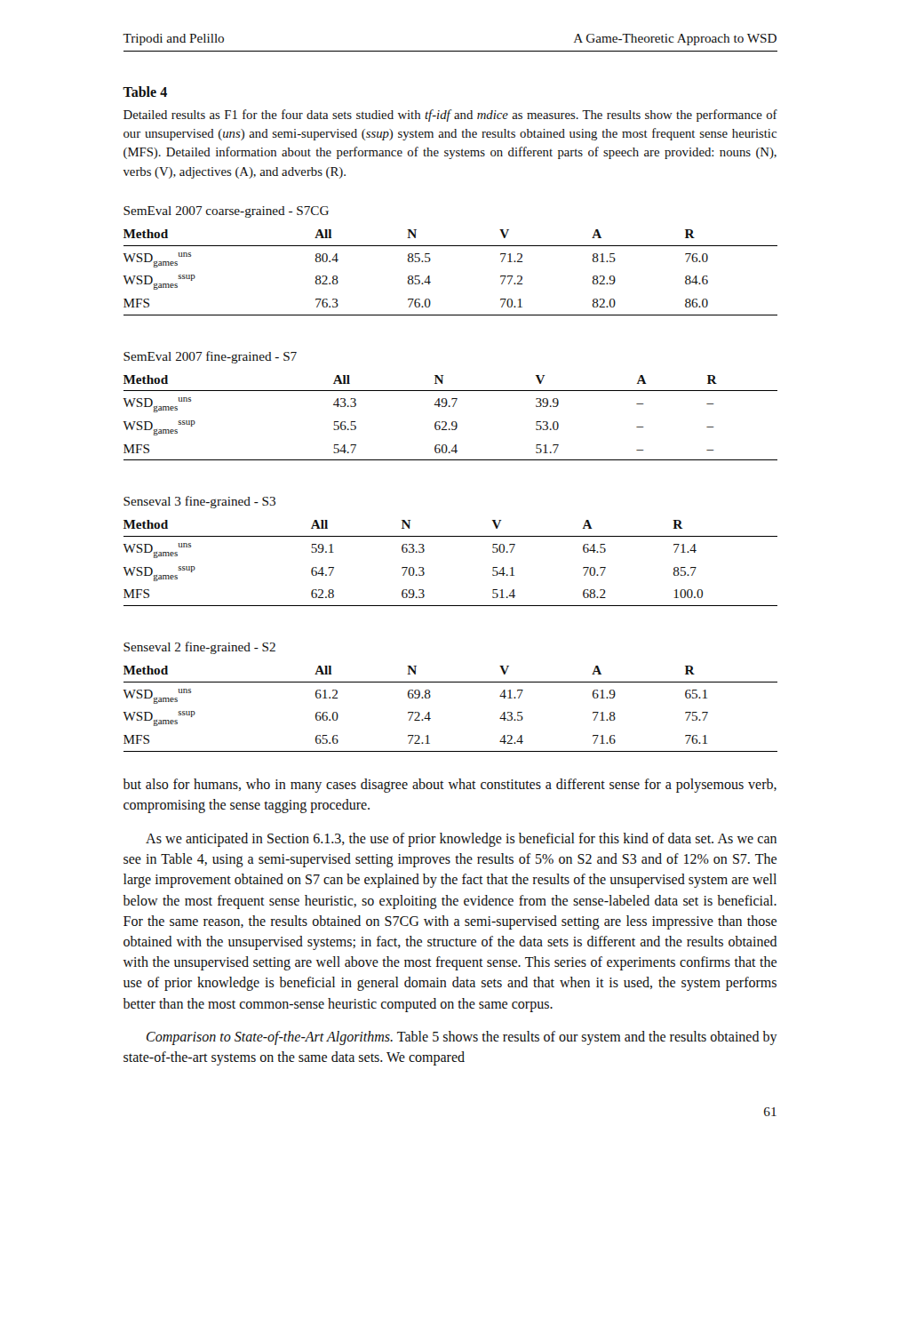Tripodi and Pelillo A Game-Theoretic Approach to WSD
Table 4
Detailed results as F1 for the four data sets studied with tf-idf and mdice as measures. The results show the performance of our unsupervised (uns) and semi-supervised (ssup) system and the results obtained using the most frequent sense heuristic (MFS). Detailed information about the performance of the systems on different parts of speech are provided: nouns (N), verbs (V), adjectives (A), and adverbs (R).
SemEval 2007 coarse-grained - S7CG
| Method | All | N | V | A | R |
| --- | --- | --- | --- | --- | --- |
| WSD games uns | 80.4 | 85.5 | 71.2 | 81.5 | 76.0 |
| WSD games ssup | 82.8 | 85.4 | 77.2 | 82.9 | 84.6 |
| MFS | 76.3 | 76.0 | 70.1 | 82.0 | 86.0 |
SemEval 2007 fine-grained - S7
| Method | All | N | V | A | R |
| --- | --- | --- | --- | --- | --- |
| WSD games uns | 43.3 | 49.7 | 39.9 | – | – |
| WSD games ssup | 56.5 | 62.9 | 53.0 | – | – |
| MFS | 54.7 | 60.4 | 51.7 | – | – |
Senseval 3 fine-grained - S3
| Method | All | N | V | A | R |
| --- | --- | --- | --- | --- | --- |
| WSD games uns | 59.1 | 63.3 | 50.7 | 64.5 | 71.4 |
| WSD games ssup | 64.7 | 70.3 | 54.1 | 70.7 | 85.7 |
| MFS | 62.8 | 69.3 | 51.4 | 68.2 | 100.0 |
Senseval 2 fine-grained - S2
| Method | All | N | V | A | R |
| --- | --- | --- | --- | --- | --- |
| WSD games uns | 61.2 | 69.8 | 41.7 | 61.9 | 65.1 |
| WSD games ssup | 66.0 | 72.4 | 43.5 | 71.8 | 75.7 |
| MFS | 65.6 | 72.1 | 42.4 | 71.6 | 76.1 |
but also for humans, who in many cases disagree about what constitutes a different sense for a polysemous verb, compromising the sense tagging procedure.
As we anticipated in Section 6.1.3, the use of prior knowledge is beneficial for this kind of data set. As we can see in Table 4, using a semi-supervised setting improves the results of 5% on S2 and S3 and of 12% on S7. The large improvement obtained on S7 can be explained by the fact that the results of the unsupervised system are well below the most frequent sense heuristic, so exploiting the evidence from the sense-labeled data set is beneficial. For the same reason, the results obtained on S7CG with a semi-supervised setting are less impressive than those obtained with the unsupervised systems; in fact, the structure of the data sets is different and the results obtained with the unsupervised setting are well above the most frequent sense. This series of experiments confirms that the use of prior knowledge is beneficial in general domain data sets and that when it is used, the system performs better than the most common-sense heuristic computed on the same corpus.
Comparison to State-of-the-Art Algorithms. Table 5 shows the results of our system and the results obtained by state-of-the-art systems on the same data sets. We compared
61